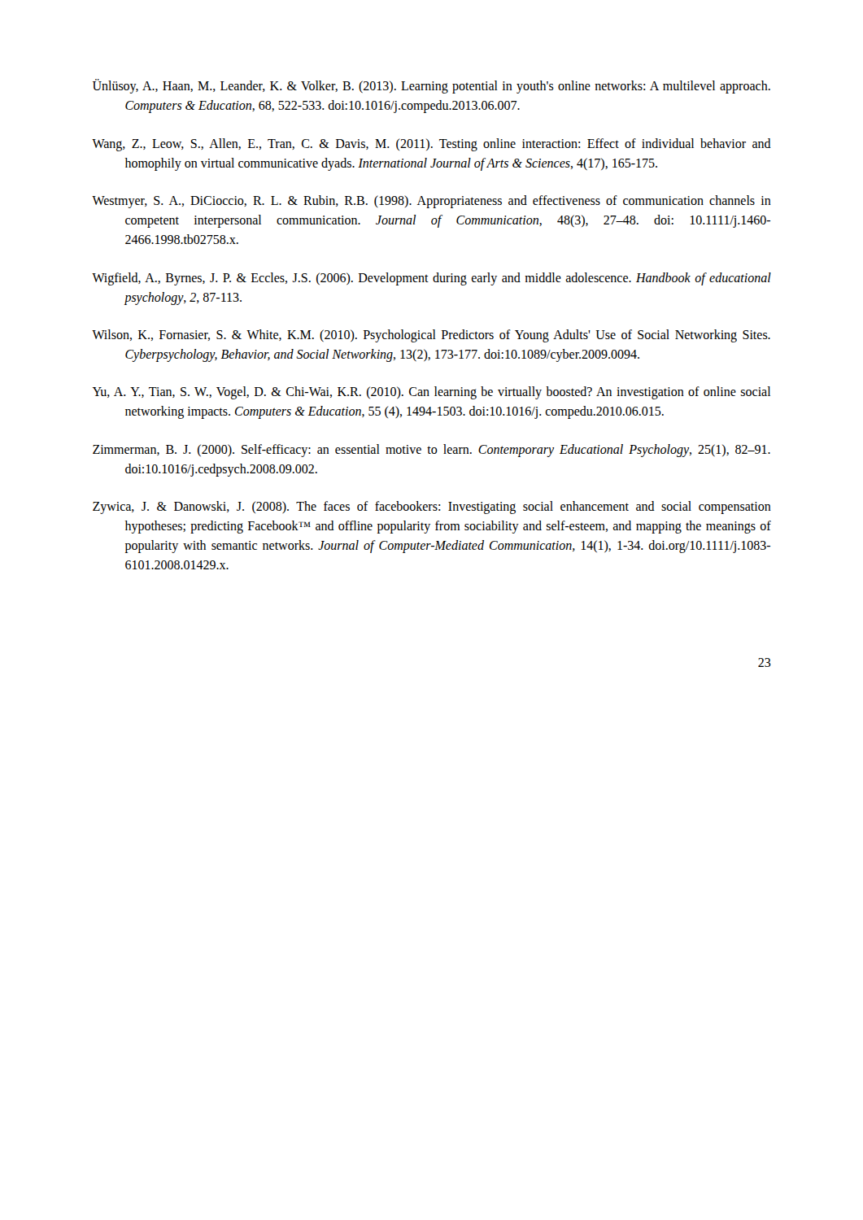Ünlüsoy, A., Haan, M., Leander, K. & Volker, B. (2013). Learning potential in youth's online networks: A multilevel approach. Computers & Education, 68, 522-533. doi:10.1016/j.compedu.2013.06.007.
Wang, Z., Leow, S., Allen, E., Tran, C. & Davis, M. (2011). Testing online interaction: Effect of individual behavior and homophily on virtual communicative dyads. International Journal of Arts & Sciences, 4(17), 165-175.
Westmyer, S. A., DiCioccio, R. L. & Rubin, R.B. (1998). Appropriateness and effectiveness of communication channels in competent interpersonal communication. Journal of Communication, 48(3), 27–48. doi: 10.1111/j.1460-2466.1998.tb02758.x.
Wigfield, A., Byrnes, J. P. & Eccles, J.S. (2006). Development during early and middle adolescence. Handbook of educational psychology, 2, 87-113.
Wilson, K., Fornasier, S. & White, K.M. (2010). Psychological Predictors of Young Adults' Use of Social Networking Sites. Cyberpsychology, Behavior, and Social Networking, 13(2), 173-177. doi:10.1089/cyber.2009.0094.
Yu, A. Y., Tian, S. W., Vogel, D. & Chi-Wai, K.R. (2010). Can learning be virtually boosted? An investigation of online social networking impacts. Computers & Education, 55 (4), 1494-1503. doi:10.1016/j. compedu.2010.06.015.
Zimmerman, B. J. (2000). Self-efficacy: an essential motive to learn. Contemporary Educational Psychology, 25(1), 82–91. doi:10.1016/j.cedpsych.2008.09.002.
Zywica, J. & Danowski, J. (2008). The faces of facebookers: Investigating social enhancement and social compensation hypotheses; predicting Facebook™ and offline popularity from sociability and self-esteem, and mapping the meanings of popularity with semantic networks. Journal of Computer-Mediated Communication, 14(1), 1-34. doi.org/10.1111/j.1083-6101.2008.01429.x.
23